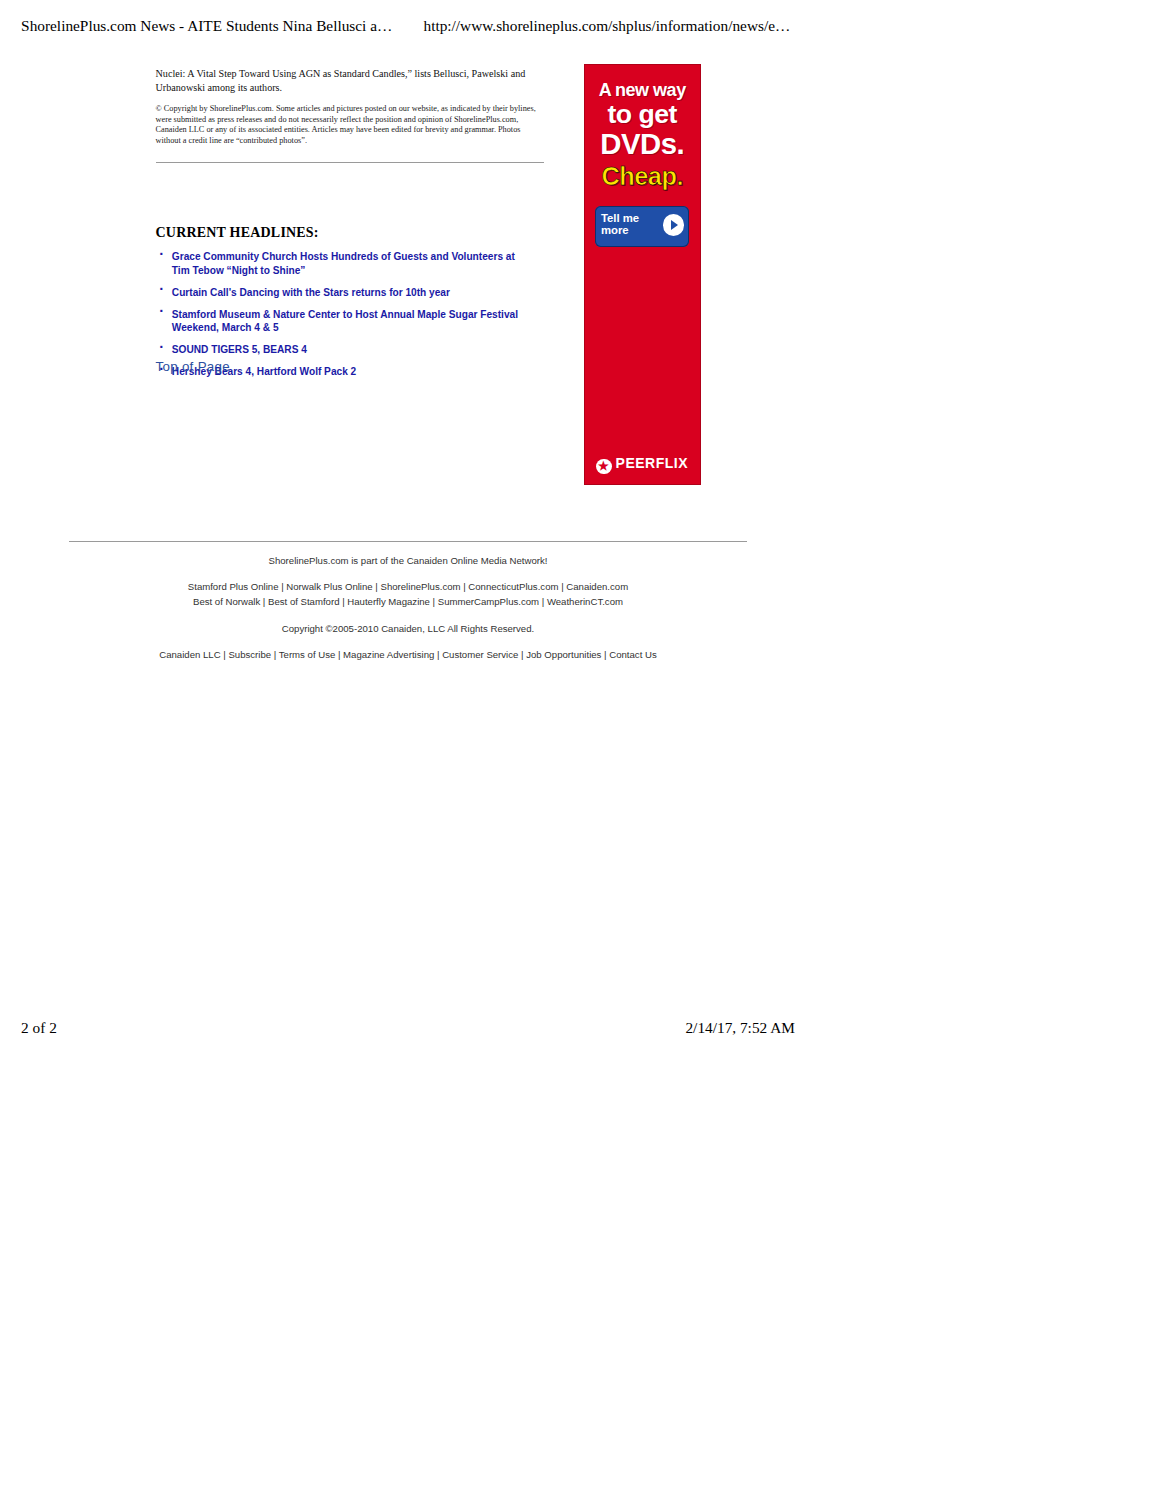ShorelinePlus.com News - AITE Students Nina Bellusci and Peter...
http://www.shorelineplus.com/shplus/information/news/education...
Nuclei: A Vital Step Toward Using AGN as Standard Candles,” lists Bellusci, Pawelski and Urbanowski among its authors.
© Copyright by ShorelinePlus.com. Some articles and pictures posted on our website, as indicated by their bylines, were submitted as press releases and do not necessarily reflect the position and opinion of ShorelinePlus.com, Canaiden LLC or any of its associated entities. Articles may have been edited for brevity and grammar. Photos without a credit line are “contributed photos”.
CURRENT HEADLINES:
Grace Community Church Hosts Hundreds of Guests and Volunteers at Tim Tebow “Night to Shine”
Curtain Call's Dancing with the Stars returns for 10th year
Stamford Museum & Nature Center to Host Annual Maple Sugar Festival Weekend, March 4 & 5
SOUND TIGERS 5, BEARS 4
Hershey Bears 4, Hartford Wolf Pack 2
Top of Page
A new way
to get
DVDs.
Cheap.
Tell me
more
★PEERFLIX
ShorelinePlus.com is part of the Canaiden Online Media Network!
Stamford Plus Online | Norwalk Plus Online | ShorelinePlus.com | ConnecticutPlus.com | Canaiden.com
Best of Norwalk | Best of Stamford | Hauterfly Magazine | SummerCampPlus.com | WeatherinCT.com
Copyright ©2005-2010 Canaiden, LLC All Rights Reserved.
Canaiden LLC | Subscribe | Terms of Use | Magazine Advertising | Customer Service | Job Opportunities | Contact Us
2 of 2
2/14/17, 7:52 AM